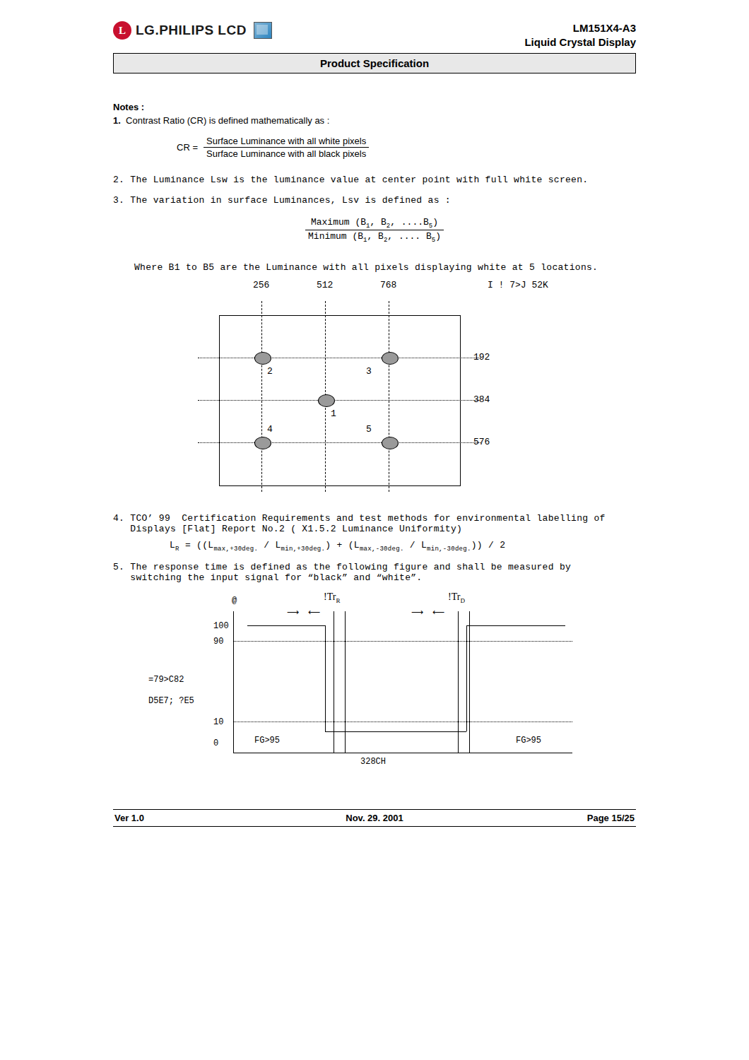L
LG.PHILIPS LCD
LM151X4-A3
Liquid Crystal Display
Product Specification
Notes :
1. Contrast Ratio (CR) is defined mathematically as :
CR = Surface Luminance with all white pixels Surface Luminance with all black pixels
2. The Luminance Lsw is the luminance value at center point with full white screen.
3. The variation in surface Luminances, Lsv is defined as :
Maximum (B1, B2, ....B5) Minimum (B1, B2, .... B5)
Where B1 to B5 are the Luminance with all pixels displaying white at 5 locations.
256
512
768
I ! 7>J 52K
192
384
576
2
3
1
4
5
4. TCO’ 99 Certification Requirements and test methods for environmental labelling of
Displays [Flat] Report No.2 ( X1.5.2 Luminance Uniformity)
LR = ((Lmax,+30deg. / Lmin,+30deg.) + (Lmax,-30deg. / Lmin,-30deg.)) / 2
5. The response time is defined as the following figure and shall be measured by
switching the input signal for “black” and “white”.
100
90
10
0
⟶ ⟵
⟶ ⟵
!TrR
!TrD
@
=79>C82
D5E7; ?E5
FG>95
FG>95
328CH
Ver 1.0 Nov. 29. 2001 Page 15/25